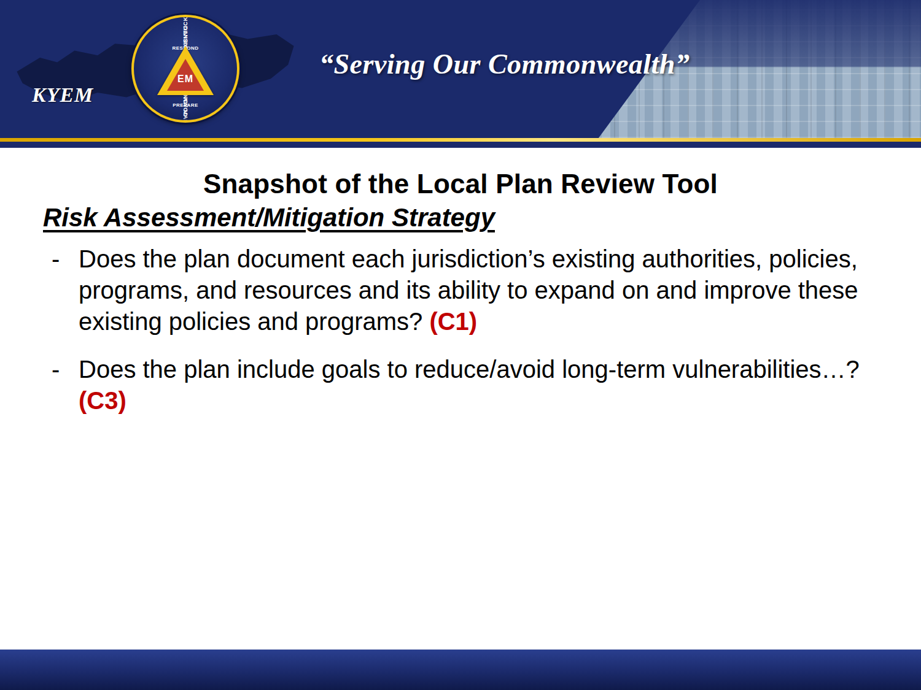“Serving Our Commonwealth”
KYEM
COMMONWEALTH OF KENTUCKY DIVISION OF EMERGENCY MANAGEMENT
RESPOND
EM
PREPARE
Snapshot of the Local Plan Review Tool
Risk Assessment/Mitigation Strategy
Does the plan document each jurisdiction’s existing authorities, policies, programs, and resources and its ability to expand on and improve these existing policies and programs? (C1)
Does the plan include goals to reduce/avoid long-term vulnerabilities…? (C3)